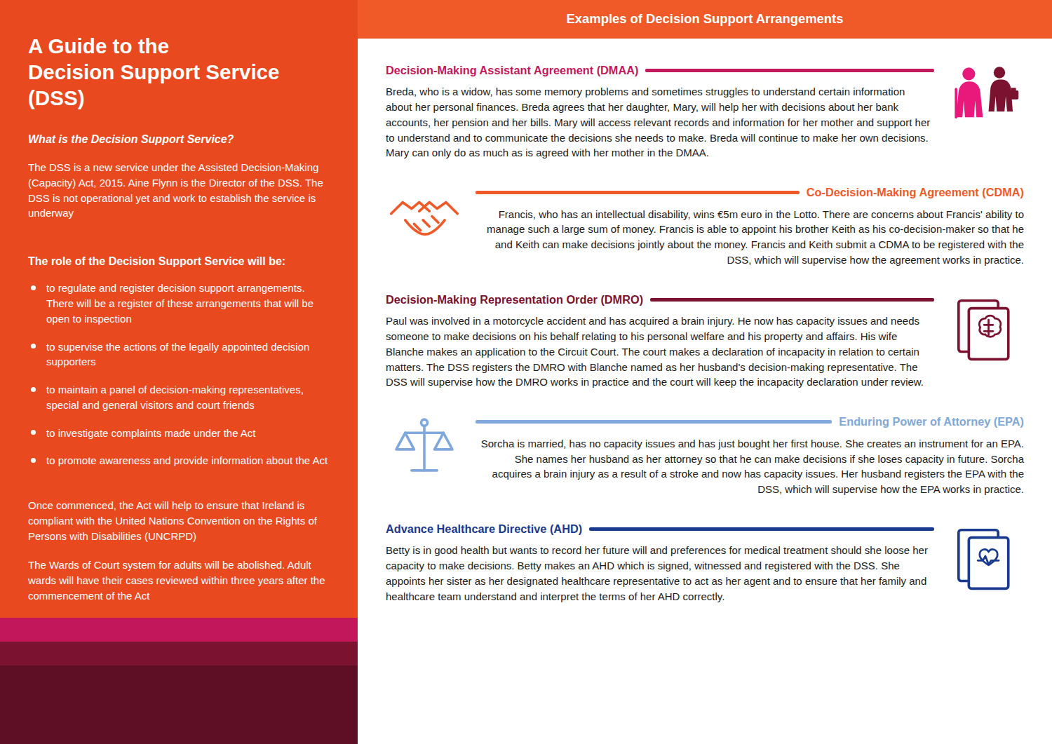A Guide to the
Decision Support Service
(DSS)
What is the Decision Support Service?
The DSS is a new service under the Assisted Decision-Making (Capacity) Act, 2015. Aine Flynn is the Director of the DSS. The DSS is not operational yet and work to establish the service is underway
The role of the Decision Support Service will be:
to regulate and register decision support arrangements. There will be a register of these arrangements that will be open to inspection
to supervise the actions of the legally appointed decision supporters
to maintain a panel of decision-making representatives, special and general visitors and court friends
to investigate complaints made under the Act
to promote awareness and provide information about the Act
Once commenced, the Act will help to ensure that Ireland is compliant with the United Nations Convention on the Rights of Persons with Disabilities (UNCRPD)
The Wards of Court system for adults will be abolished. Adult wards will have their cases reviewed within three years after the commencement of the Act
Examples of Decision Support Arrangements
Decision-Making Assistant Agreement (DMAA)
Breda, who is a widow, has some memory problems and sometimes struggles to understand certain information about her personal finances. Breda agrees that her daughter, Mary, will help her with decisions about her bank accounts, her pension and her bills. Mary will access relevant records and information for her mother and support her to understand and to communicate the decisions she needs to make. Breda will continue to make her own decisions. Mary can only do as much as is agreed with her mother in the DMAA.
Co-Decision-Making Agreement (CDMA)
Francis, who has an intellectual disability, wins €5m euro in the Lotto. There are concerns about Francis' ability to manage such a large sum of money. Francis is able to appoint his brother Keith as his co-decision-maker so that he and Keith can make decisions jointly about the money. Francis and Keith submit a CDMA to be registered with the DSS, which will supervise how the agreement works in practice.
Decision-Making Representation Order (DMRO)
Paul was involved in a motorcycle accident and has acquired a brain injury. He now has capacity issues and needs someone to make decisions on his behalf relating to his personal welfare and his property and affairs. His wife Blanche makes an application to the Circuit Court. The court makes a declaration of incapacity in relation to certain matters. The DSS registers the DMRO with Blanche named as her husband's decision-making representative. The DSS will supervise how the DMRO works in practice and the court will keep the incapacity declaration under review.
Enduring Power of Attorney (EPA)
Sorcha is married, has no capacity issues and has just bought her first house. She creates an instrument for an EPA. She names her husband as her attorney so that he can make decisions if she loses capacity in future. Sorcha acquires a brain injury as a result of a stroke and now has capacity issues. Her husband registers the EPA with the DSS, which will supervise how the EPA works in practice.
Advance Healthcare Directive (AHD)
Betty is in good health but wants to record her future will and preferences for medical treatment should she loose her capacity to make decisions. Betty makes an AHD which is signed, witnessed and registered with the DSS. She appoints her sister as her designated healthcare representative to act as her agent and to ensure that her family and healthcare team understand and interpret the terms of her AHD correctly.